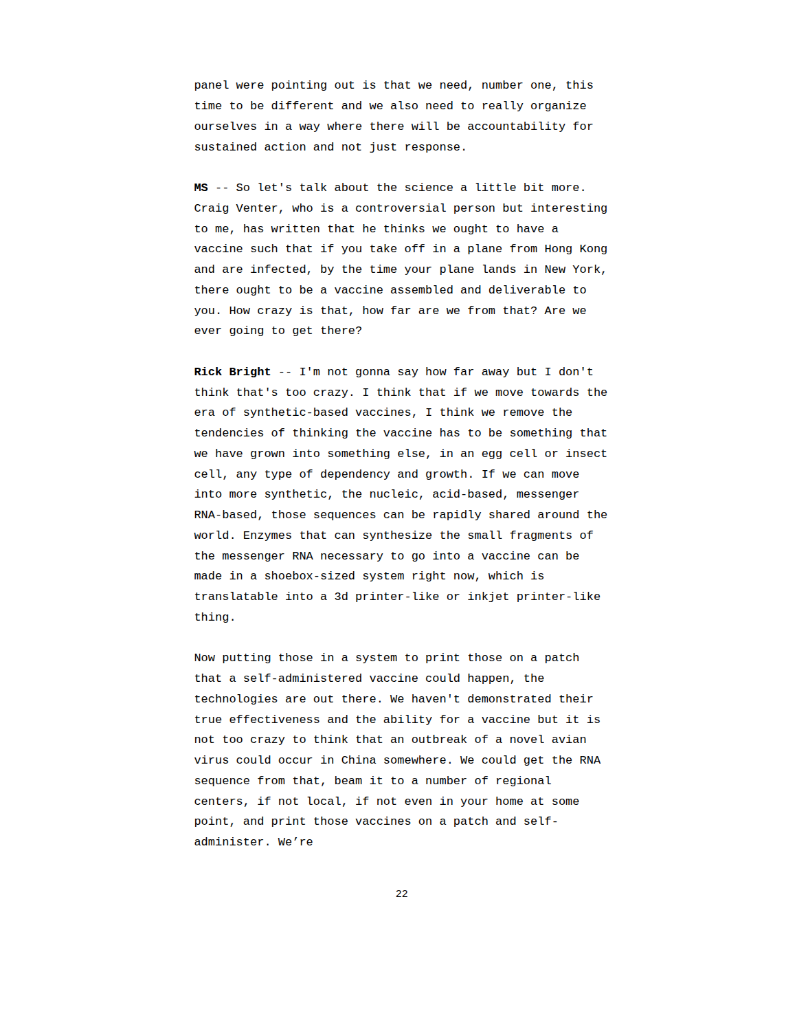panel were pointing out is that we need, number one, this time to be different and we also need to really organize ourselves in a way where there will be accountability for sustained action and not just response.
MS -- So let's talk about the science a little bit more. Craig Venter, who is a controversial person but interesting to me, has written that he thinks we ought to have a vaccine such that if you take off in a plane from Hong Kong and are infected, by the time your plane lands in New York, there ought to be a vaccine assembled and deliverable to you. How crazy is that, how far are we from that? Are we ever going to get there?
Rick Bright -- I'm not gonna say how far away but I don't think that's too crazy. I think that if we move towards the era of synthetic-based vaccines, I think we remove the tendencies of thinking the vaccine has to be something that we have grown into something else, in an egg cell or insect cell, any type of dependency and growth. If we can move into more synthetic, the nucleic, acid-based, messenger RNA-based, those sequences can be rapidly shared around the world. Enzymes that can synthesize the small fragments of the messenger RNA necessary to go into a vaccine can be made in a shoebox-sized system right now, which is translatable into a 3d printer-like or inkjet printer-like thing.
Now putting those in a system to print those on a patch that a self-administered vaccine could happen, the technologies are out there. We haven't demonstrated their true effectiveness and the ability for a vaccine but it is not too crazy to think that an outbreak of a novel avian virus could occur in China somewhere. We could get the RNA sequence from that, beam it to a number of regional centers, if not local, if not even in your home at some point, and print those vaccines on a patch and self-administer. We’re
22